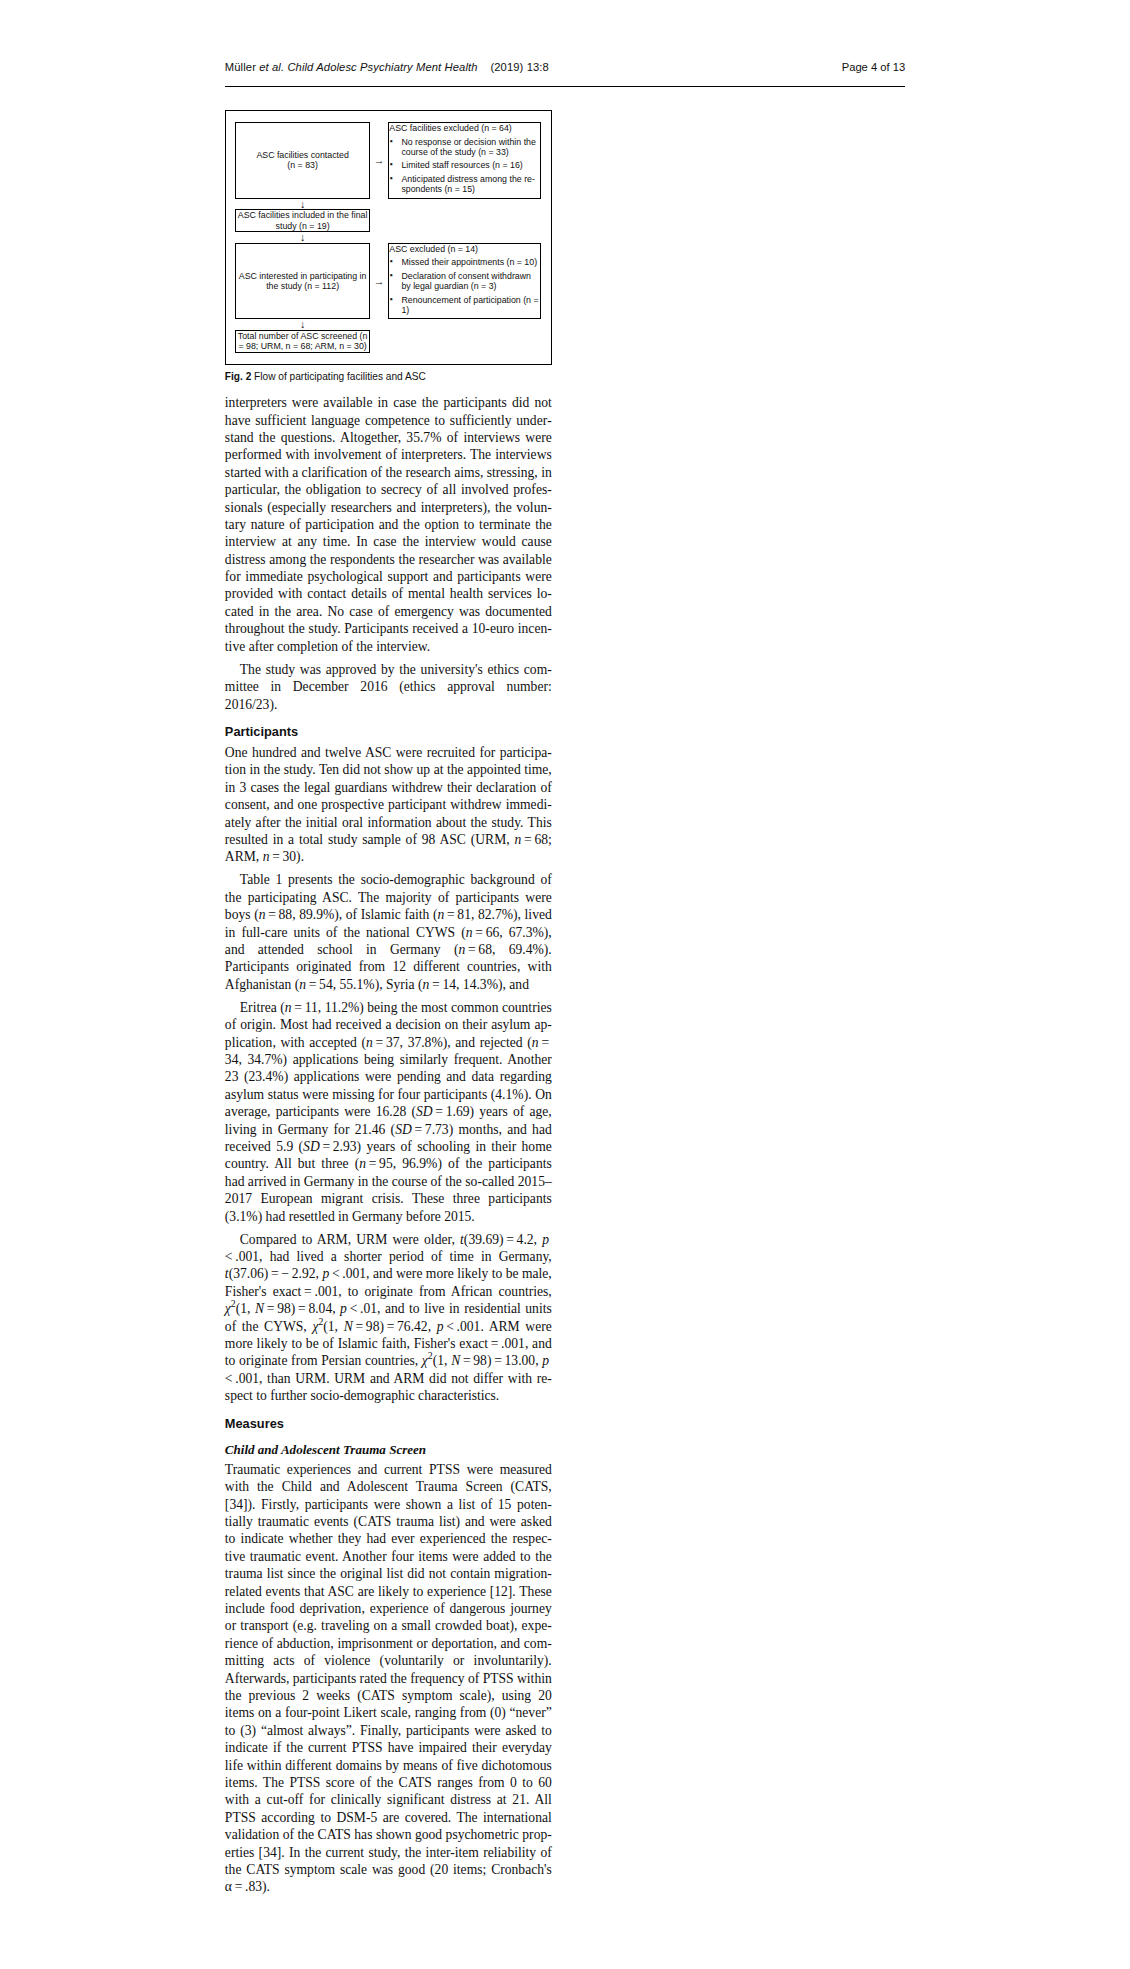Müller et al. Child Adolesc Psychiatry Ment Health (2019) 13:8
Page 4 of 13
| ASC facilities contacted (n = 83) | → | ASC facilities excluded (n = 64) No response or decision within the course of the study (n = 33) Limited staff resources (n = 16) Anticipated distress among the respondents (n = 15) |
| ↓ | | |
| ASC facilities included in the final study (n = 19) | | |
| ↓ | | |
| ASC interested in participating in the study (n = 112) | → | ASC excluded (n = 14) Missed their appointments (n = 10) Declaration of consent withdrawn by legal guardian (n = 3) Renouncement of participation (n = 1) |
| ↓ | | |
| Total number of ASC screened (n = 98; URM, n = 68; ARM, n = 30) | | |
Fig. 2 Flow of participating facilities and ASC
interpreters were available in case the participants did not have sufficient language competence to sufficiently understand the questions. Altogether, 35.7% of interviews were performed with involvement of interpreters. The interviews started with a clarification of the research aims, stressing, in particular, the obligation to secrecy of all involved professionals (especially researchers and interpreters), the voluntary nature of participation and the option to terminate the interview at any time. In case the interview would cause distress among the respondents the researcher was available for immediate psychological support and participants were provided with contact details of mental health services located in the area. No case of emergency was documented throughout the study. Participants received a 10-euro incentive after completion of the interview.
The study was approved by the university's ethics committee in December 2016 (ethics approval number: 2016/23).
Participants
One hundred and twelve ASC were recruited for participation in the study. Ten did not show up at the appointed time, in 3 cases the legal guardians withdrew their declaration of consent, and one prospective participant withdrew immediately after the initial oral information about the study. This resulted in a total study sample of 98 ASC (URM, n = 68; ARM, n = 30).
Table 1 presents the socio-demographic background of the participating ASC. The majority of participants were boys (n = 88, 89.9%), of Islamic faith (n = 81, 82.7%), lived in full-care units of the national CYWS (n = 66, 67.3%), and attended school in Germany (n = 68, 69.4%). Participants originated from 12 different countries, with Afghanistan (n = 54, 55.1%), Syria (n = 14, 14.3%), and
Eritrea (n = 11, 11.2%) being the most common countries of origin. Most had received a decision on their asylum application, with accepted (n = 37, 37.8%), and rejected (n = 34, 34.7%) applications being similarly frequent. Another 23 (23.4%) applications were pending and data regarding asylum status were missing for four participants (4.1%). On average, participants were 16.28 (SD = 1.69) years of age, living in Germany for 21.46 (SD = 7.73) months, and had received 5.9 (SD = 2.93) years of schooling in their home country. All but three (n = 95, 96.9%) of the participants had arrived in Germany in the course of the so-called 2015–2017 European migrant crisis. These three participants (3.1%) had resettled in Germany before 2015.
Compared to ARM, URM were older, t(39.69) = 4.2, p < .001, had lived a shorter period of time in Germany, t(37.06) = − 2.92, p < .001, and were more likely to be male, Fisher's exact = .001, to originate from African countries, χ2(1, N = 98) = 8.04, p < .01, and to live in residential units of the CYWS, χ2(1, N = 98) = 76.42, p < .001. ARM were more likely to be of Islamic faith, Fisher's exact = .001, and to originate from Persian countries, χ2(1, N = 98) = 13.00, p < .001, than URM. URM and ARM did not differ with respect to further socio-demographic characteristics.
Measures
Child and Adolescent Trauma Screen
Traumatic experiences and current PTSS were measured with the Child and Adolescent Trauma Screen (CATS, [34]). Firstly, participants were shown a list of 15 potentially traumatic events (CATS trauma list) and were asked to indicate whether they had ever experienced the respective traumatic event. Another four items were added to the trauma list since the original list did not contain migration-related events that ASC are likely to experience [12]. These include food deprivation, experience of dangerous journey or transport (e.g. traveling on a small crowded boat), experience of abduction, imprisonment or deportation, and committing acts of violence (voluntarily or involuntarily). Afterwards, participants rated the frequency of PTSS within the previous 2 weeks (CATS symptom scale), using 20 items on a four-point Likert scale, ranging from (0) “never” to (3) “almost always”. Finally, participants were asked to indicate if the current PTSS have impaired their everyday life within different domains by means of five dichotomous items. The PTSS score of the CATS ranges from 0 to 60 with a cut-off for clinically significant distress at 21. All PTSS according to DSM-5 are covered. The international validation of the CATS has shown good psychometric properties [34]. In the current study, the inter-item reliability of the CATS symptom scale was good (20 items; Cronbach's α = .83).